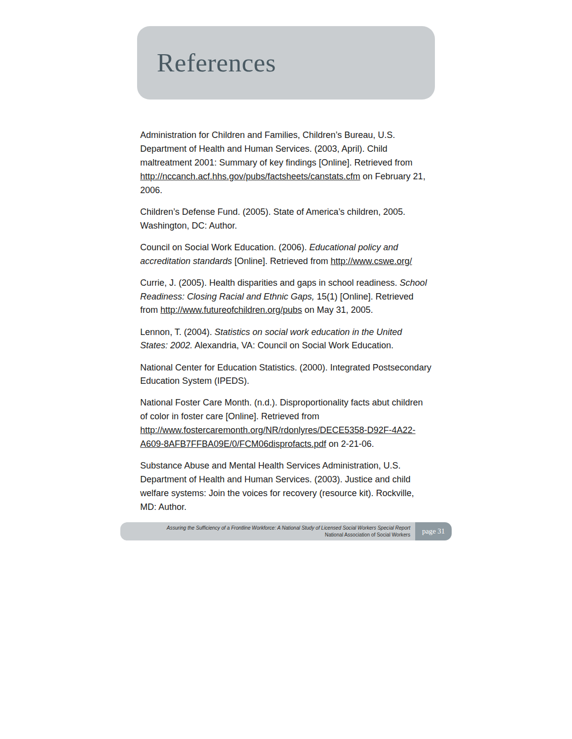References
Administration for Children and Families, Children’s Bureau, U.S. Department of Health and Human Services. (2003, April). Child maltreatment 2001: Summary of key findings [Online]. Retrieved from http://nccanch.acf.hhs.gov/pubs/factsheets/canstats.cfm on February 21, 2006.
Children’s Defense Fund. (2005). State of America’s children, 2005. Washington, DC: Author.
Council on Social Work Education. (2006). Educational policy and accreditation standards [Online]. Retrieved from http://www.cswe.org/
Currie, J. (2005). Health disparities and gaps in school readiness. School Readiness: Closing Racial and Ethnic Gaps, 15(1) [Online]. Retrieved from http://www.futureofchildren.org/pubs on May 31, 2005.
Lennon, T. (2004). Statistics on social work education in the United States: 2002. Alexandria, VA: Council on Social Work Education.
National Center for Education Statistics. (2000). Integrated Postsecondary Education System (IPEDS).
National Foster Care Month. (n.d.). Disproportionality facts abut children of color in foster care [Online]. Retrieved from http://www.fostercaremonth.org/NR/rdonlyres/DECE5358-D92F-4A22-A609-8AFB7FFBA09E/0/FCM06disprofacts.pdf on 2-21-06.
Substance Abuse and Mental Health Services Administration, U.S. Department of Health and Human Services. (2003). Justice and child welfare systems: Join the voices for recovery (resource kit). Rockville, MD: Author.
Assuring the Sufficiency of a Frontline Workforce: A National Study of Licensed Social Workers Special Report
National Association of Social Workers
page 31